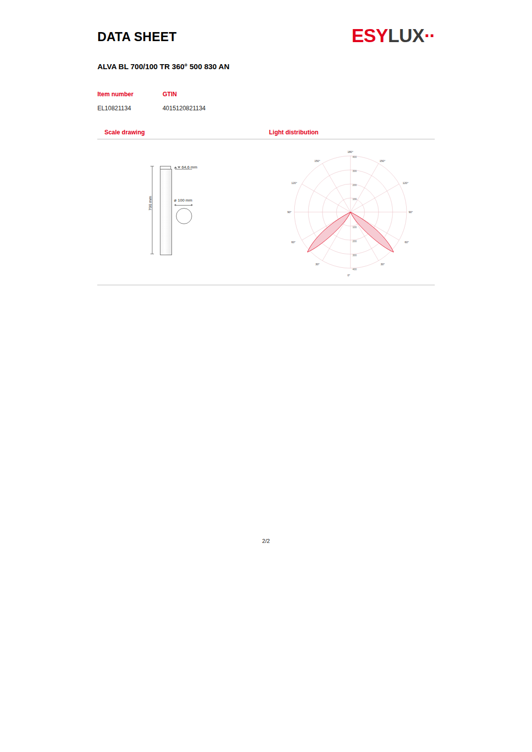DATA SHEET
ESY LUX··
ALVA BL 700/100 TR 360° 500 830 AN
Item number
EL10821134
GTIN
4015120821134
Scale drawing
Light distribution
700 mm
64,6 mm
⌀ 100 mm
400 300 200 100 100 200 300 400 180° 0° 90° 90° 120° 120° 150° 150° 60° 60° 30° 30°
2/2